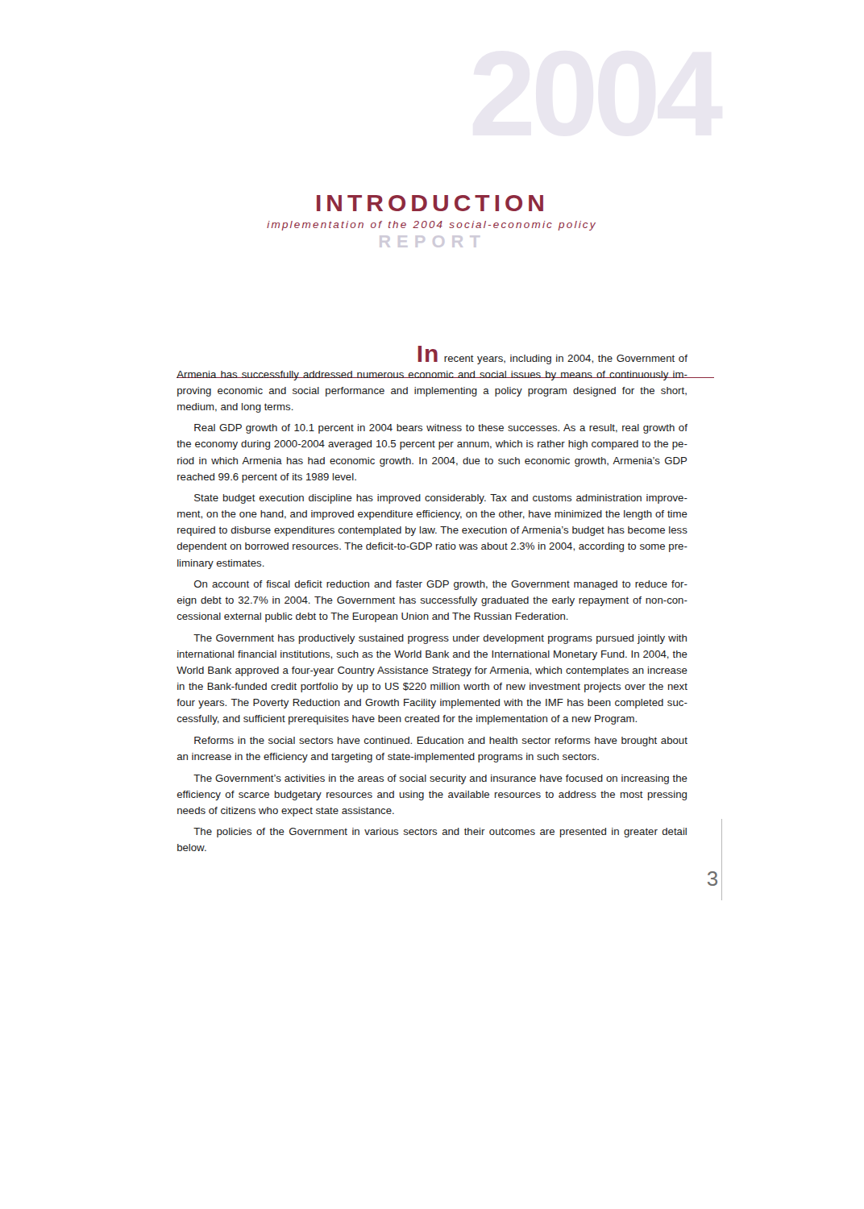2004
Introduction
implementation of the 2004 social-economic policy
Report
Inrecent years, including in 2004, the Government of Armenia has successfully addressed numerous economic and social issues by means of continuously improving economic and social performance and implementing a policy program designed for the short, medium, and long terms.
Real GDP growth of 10.1 percent in 2004 bears witness to these successes. As a result, real growth of the economy during 2000-2004 averaged 10.5 percent per annum, which is rather high compared to the period in which Armenia has had economic growth. In 2004, due to such economic growth, Armenia’s GDP reached 99.6 percent of its 1989 level.
State budget execution discipline has improved considerably. Tax and customs administration improvement, on the one hand, and improved expenditure efficiency, on the other, have minimized the length of time required to disburse expenditures contemplated by law. The execution of Armenia’s budget has become less dependent on borrowed resources. The deficit-to-GDP ratio was about 2.3% in 2004, according to some preliminary estimates.
On account of fiscal deficit reduction and faster GDP growth, the Government managed to reduce foreign debt to 32.7% in 2004. The Government has successfully graduated the early repayment of non-concessional external public debt to The European Union and The Russian Federation.
The Government has productively sustained progress under development programs pursued jointly with international financial institutions, such as the World Bank and the International Monetary Fund. In 2004, the World Bank approved a four-year Country Assistance Strategy for Armenia, which contemplates an increase in the Bank-funded credit portfolio by up to US $220 million worth of new investment projects over the next four years. The Poverty Reduction and Growth Facility implemented with the IMF has been completed successfully, and sufficient prerequisites have been created for the implementation of a new Program.
Reforms in the social sectors have continued. Education and health sector reforms have brought about an increase in the efficiency and targeting of state-implemented programs in such sectors.
The Government’s activities in the areas of social security and insurance have focused on increasing the efficiency of scarce budgetary resources and using the available resources to address the most pressing needs of citizens who expect state assistance.
The policies of the Government in various sectors and their outcomes are presented in greater detail below.
3